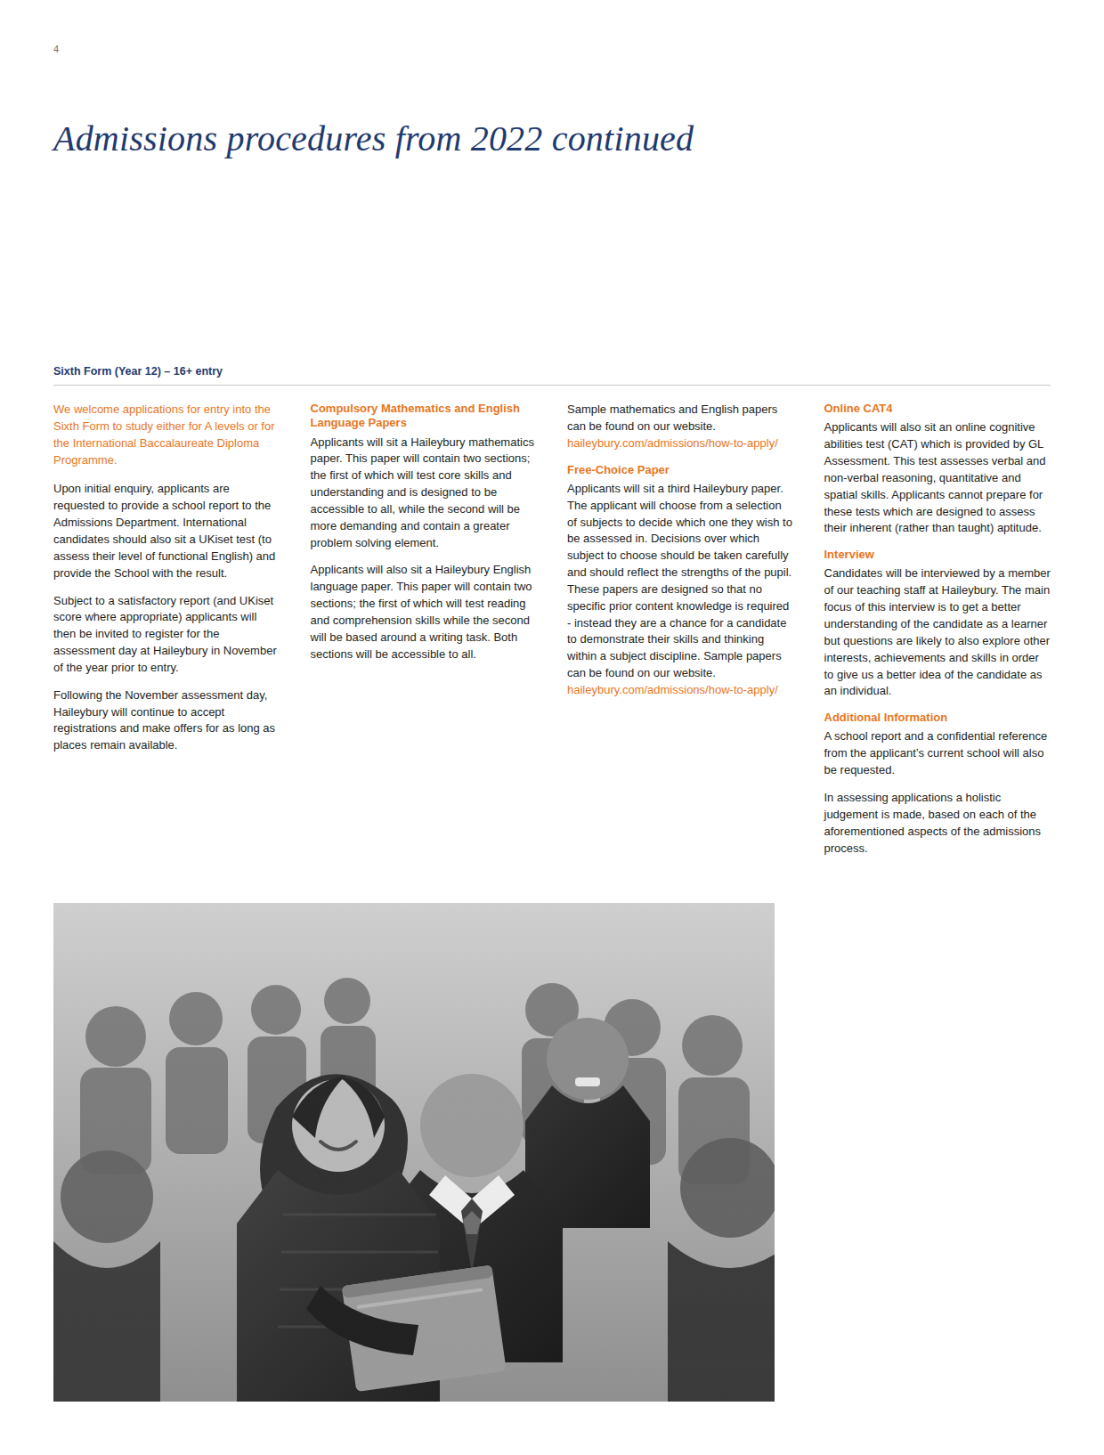4
Admissions procedures from 2022 continued
Sixth Form (Year 12) – 16+ entry
We welcome applications for entry into the Sixth Form to study either for A levels or for the International Baccalaureate Diploma Programme.
Upon initial enquiry, applicants are requested to provide a school report to the Admissions Department. International candidates should also sit a UKiset test (to assess their level of functional English) and provide the School with the result.
Subject to a satisfactory report (and UKiset score where appropriate) applicants will then be invited to register for the assessment day at Haileybury in November of the year prior to entry.
Following the November assessment day, Haileybury will continue to accept registrations and make offers for as long as places remain available.
Compulsory Mathematics and English Language Papers
Applicants will sit a Haileybury mathematics paper. This paper will contain two sections; the first of which will test core skills and understanding and is designed to be accessible to all, while the second will be more demanding and contain a greater problem solving element.
Applicants will also sit a Haileybury English language paper. This paper will contain two sections; the first of which will test reading and comprehension skills while the second will be based around a writing task. Both sections will be accessible to all.
Sample mathematics and English papers can be found on our website. haileybury.com/admissions/how-to-apply/
Free-Choice Paper
Applicants will sit a third Haileybury paper. The applicant will choose from a selection of subjects to decide which one they wish to be assessed in. Decisions over which subject to choose should be taken carefully and should reflect the strengths of the pupil. These papers are designed so that no specific prior content knowledge is required - instead they are a chance for a candidate to demonstrate their skills and thinking within a subject discipline. Sample papers can be found on our website. haileybury.com/admissions/how-to-apply/
Online CAT4
Applicants will also sit an online cognitive abilities test (CAT) which is provided by GL Assessment. This test assesses verbal and non-verbal reasoning, quantitative and spatial skills. Applicants cannot prepare for these tests which are designed to assess their inherent (rather than taught) aptitude.
Interview
Candidates will be interviewed by a member of our teaching staff at Haileybury. The main focus of this interview is to get a better understanding of the candidate as a learner but questions are likely to also explore other interests, achievements and skills in order to give us a better idea of the candidate as an individual.
Additional Information
A school report and a confidential reference from the applicant’s current school will also be requested.
In assessing applications a holistic judgement is made, based on each of the aforementioned aspects of the admissions process.